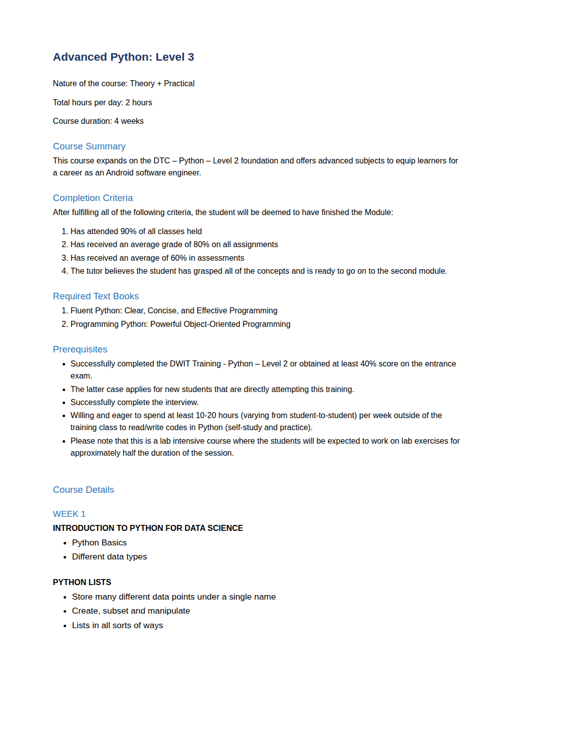Advanced Python: Level 3
Nature of the course: Theory + Practical
Total hours per day: 2 hours
Course duration: 4 weeks
Course Summary
This course expands on the DTC – Python – Level 2 foundation and offers advanced subjects to equip learners for a career as an Android software engineer.
Completion Criteria
After fulfilling all of the following criteria, the student will be deemed to have finished the Module:
Has attended 90% of all classes held
Has received an average grade of 80% on all assignments
Has received an average of 60% in assessments
The tutor believes the student has grasped all of the concepts and is ready to go on to the second module.
Required Text Books
Fluent Python: Clear, Concise, and Effective Programming
Programming Python: Powerful Object-Oriented Programming
Prerequisites
Successfully completed the DWIT Training - Python – Level 2 or obtained at least 40% score on the entrance exam.
The latter case applies for new students that are directly attempting this training.
Successfully complete the interview.
Willing and eager to spend at least 10-20 hours (varying from student-to-student) per week outside of the training class to read/write codes in Python (self-study and practice).
Please note that this is a lab intensive course where the students will be expected to work on lab exercises for approximately half the duration of the session.
Course Details
WEEK 1
INTRODUCTION TO PYTHON FOR DATA SCIENCE
Python Basics
Different data types
PYTHON LISTS
Store many different data points under a single name
Create, subset and manipulate
Lists in all sorts of ways